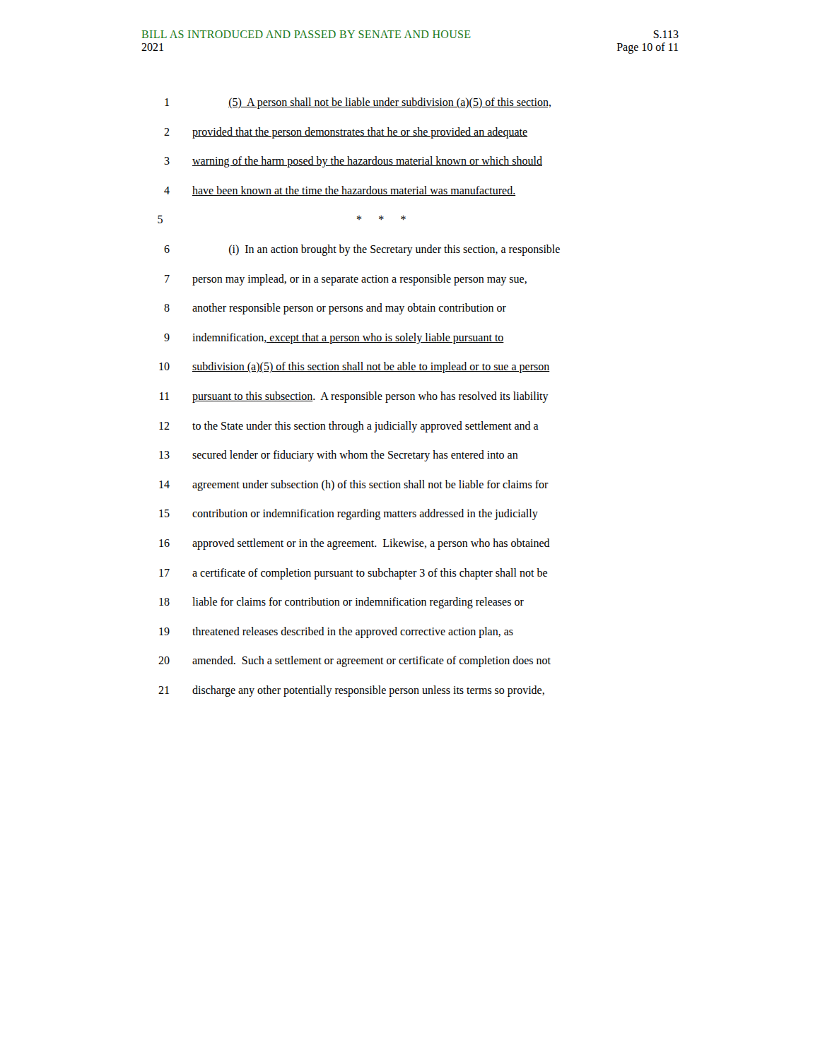BILL AS INTRODUCED AND PASSED BY SENATE AND HOUSE S.113
2021 Page 10 of 11
(5) A person shall not be liable under subdivision (a)(5) of this section,
provided that the person demonstrates that he or she provided an adequate
warning of the harm posed by the hazardous material known or which should
have been known at the time the hazardous material was manufactured.
* * *
(i) In an action brought by the Secretary under this section, a responsible
person may implead, or in a separate action a responsible person may sue,
another responsible person or persons and may obtain contribution or
indemnification, except that a person who is solely liable pursuant to
subdivision (a)(5) of this section shall not be able to implead or to sue a person
pursuant to this subsection. A responsible person who has resolved its liability
to the State under this section through a judicially approved settlement and a
secured lender or fiduciary with whom the Secretary has entered into an
agreement under subsection (h) of this section shall not be liable for claims for
contribution or indemnification regarding matters addressed in the judicially
approved settlement or in the agreement. Likewise, a person who has obtained
a certificate of completion pursuant to subchapter 3 of this chapter shall not be
liable for claims for contribution or indemnification regarding releases or
threatened releases described in the approved corrective action plan, as
amended. Such a settlement or agreement or certificate of completion does not
discharge any other potentially responsible person unless its terms so provide,